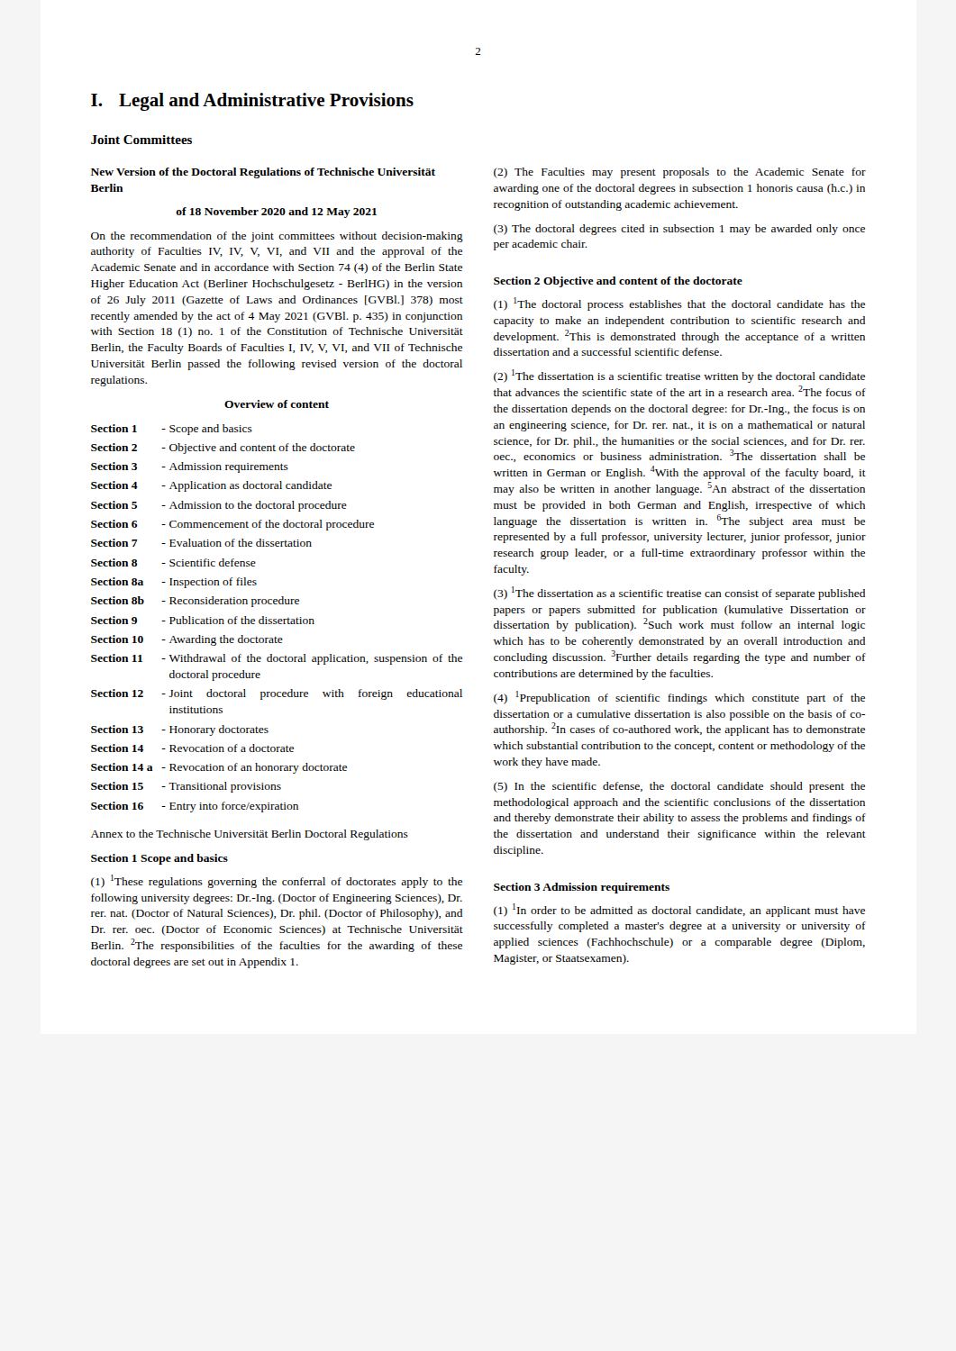2
I. Legal and Administrative Provisions
Joint Committees
New Version of the Doctoral Regulations of Technische Universität Berlin
of 18 November 2020 and 12 May 2021
On the recommendation of the joint committees without decision-making authority of Faculties IV, IV, V, VI, and VII and the approval of the Academic Senate and in accordance with Section 74 (4) of the Berlin State Higher Education Act (Berliner Hochschulgesetz - BerlHG) in the version of 26 July 2011 (Gazette of Laws and Ordinances [GVBl.] 378) most recently amended by the act of 4 May 2021 (GVBl. p. 435) in conjunction with Section 18 (1) no. 1 of the Constitution of Technische Universität Berlin, the Faculty Boards of Faculties I, IV, V, VI, and VII of Technische Universität Berlin passed the following revised version of the doctoral regulations.
Overview of content
| Section 1 | - | Scope and basics |
| Section 2 | - | Objective and content of the doctorate |
| Section 3 | - | Admission requirements |
| Section 4 | - | Application as doctoral candidate |
| Section 5 | - | Admission to the doctoral procedure |
| Section 6 | - | Commencement of the doctoral procedure |
| Section 7 | - | Evaluation of the dissertation |
| Section 8 | - | Scientific defense |
| Section 8a | - | Inspection of files |
| Section 8b | - | Reconsideration procedure |
| Section 9 | - | Publication of the dissertation |
| Section 10 | - | Awarding the doctorate |
| Section 11 | - | Withdrawal of the doctoral application, suspension of the doctoral procedure |
| Section 12 | - | Joint doctoral procedure with foreign educational institutions |
| Section 13 | - | Honorary doctorates |
| Section 14 | - | Revocation of a doctorate |
| Section 14 a | - | Revocation of an honorary doctorate |
| Section 15 | - | Transitional provisions |
| Section 16 | - | Entry into force/expiration |
Annex to the Technische Universität Berlin Doctoral Regulations
Section 1 Scope and basics
(1) 1These regulations governing the conferral of doctorates apply to the following university degrees: Dr.-Ing. (Doctor of Engineering Sciences), Dr. rer. nat. (Doctor of Natural Sciences), Dr. phil. (Doctor of Philosophy), and Dr. rer. oec. (Doctor of Economic Sciences) at Technische Universität Berlin. 2The responsibilities of the faculties for the awarding of these doctoral degrees are set out in Appendix 1.
(2) The Faculties may present proposals to the Academic Senate for awarding one of the doctoral degrees in subsection 1 honoris causa (h.c.) in recognition of outstanding academic achievement.
(3) The doctoral degrees cited in subsection 1 may be awarded only once per academic chair.
Section 2 Objective and content of the doctorate
(1) 1The doctoral process establishes that the doctoral candidate has the capacity to make an independent contribution to scientific research and development. 2This is demonstrated through the acceptance of a written dissertation and a successful scientific defense.
(2) 1The dissertation is a scientific treatise written by the doctoral candidate that advances the scientific state of the art in a research area. 2The focus of the dissertation depends on the doctoral degree: for Dr.-Ing., the focus is on an engineering science, for Dr. rer. nat., it is on a mathematical or natural science, for Dr. phil., the humanities or the social sciences, and for Dr. rer. oec., economics or business administration. 3The dissertation shall be written in German or English. 4With the approval of the faculty board, it may also be written in another language. 5An abstract of the dissertation must be provided in both German and English, irrespective of which language the dissertation is written in. 6The subject area must be represented by a full professor, university lecturer, junior professor, junior research group leader, or a full-time extraordinary professor within the faculty.
(3) 1The dissertation as a scientific treatise can consist of separate published papers or papers submitted for publication (kumulative Dissertation or dissertation by publication). 2Such work must follow an internal logic which has to be coherently demonstrated by an overall introduction and concluding discussion. 3Further details regarding the type and number of contributions are determined by the faculties.
(4) 1Prepublication of scientific findings which constitute part of the dissertation or a cumulative dissertation is also possible on the basis of co-authorship. 2In cases of co-authored work, the applicant has to demonstrate which substantial contribution to the concept, content or methodology of the work they have made.
(5) In the scientific defense, the doctoral candidate should present the methodological approach and the scientific conclusions of the dissertation and thereby demonstrate their ability to assess the problems and findings of the dissertation and understand their significance within the relevant discipline.
Section 3 Admission requirements
(1) 1In order to be admitted as doctoral candidate, an applicant must have successfully completed a master's degree at a university or university of applied sciences (Fachhochschule) or a comparable degree (Diplom, Magister, or Staatsexamen).